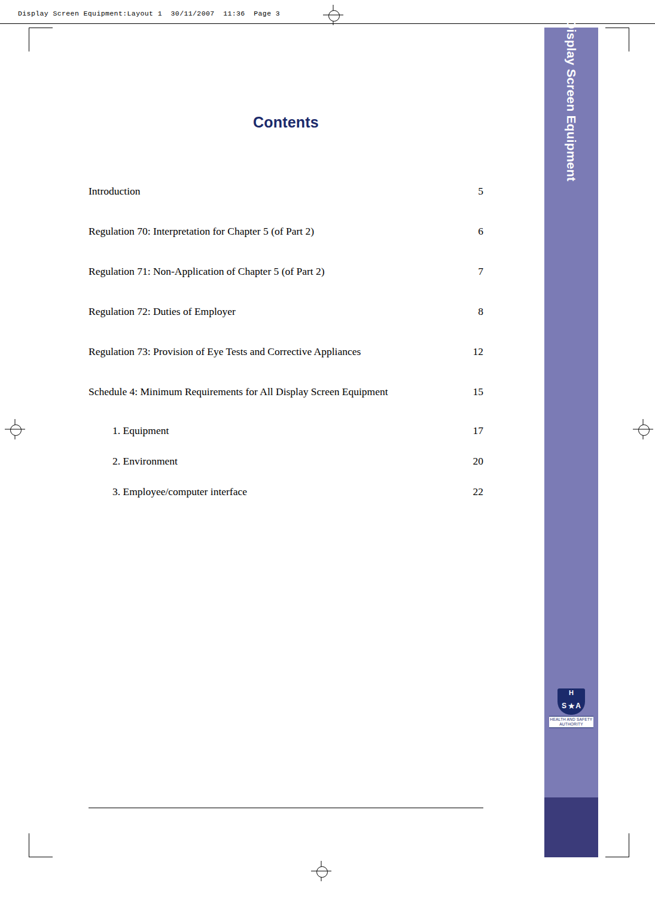Display Screen Equipment:Layout 1 30/11/2007 11:36 Page 3
Display Screen Equipment
H S ★ A
HEALTH AND SAFETY
AUTHORITY
Contents
Introduction 5
Regulation 70: Interpretation for Chapter 5 (of Part 2) 6
Regulation 71: Non-Application of Chapter 5 (of Part 2) 7
Regulation 72: Duties of Employer 8
Regulation 73: Provision of Eye Tests and Corrective Appliances 12
Schedule 4: Minimum Requirements for All Display Screen Equipment 15
1. Equipment 17
2. Environment 20
3. Employee/computer interface 22